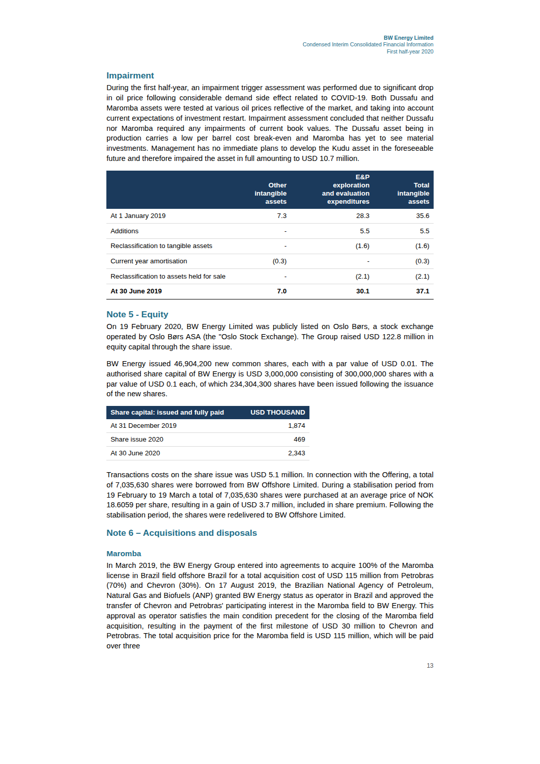BW Energy Limited
Condensed Interim Consolidated Financial Information
First half-year 2020
Impairment
During the first half-year, an impairment trigger assessment was performed due to significant drop in oil price following considerable demand side effect related to COVID-19. Both Dussafu and Maromba assets were tested at various oil prices reflective of the market, and taking into account current expectations of investment restart. Impairment assessment concluded that neither Dussafu nor Maromba required any impairments of current book values. The Dussafu asset being in production carries a low per barrel cost break-even and Maromba has yet to see material investments. Management has no immediate plans to develop the Kudu asset in the foreseeable future and therefore impaired the asset in full amounting to USD 10.7 million.
| | Other intangible assets | E&P exploration and evaluation expenditures | Total intangible assets |
| --- | --- | --- | --- |
| At 1 January 2019 | 7.3 | 28.3 | 35.6 |
| Additions | - | 5.5 | 5.5 |
| Reclassification to tangible assets | - | (1.6) | (1.6) |
| Current year amortisation | (0.3) | - | (0.3) |
| Reclassification to assets held for sale | - | (2.1) | (2.1) |
| At 30 June 2019 | 7.0 | 30.1 | 37.1 |
Note 5 - Equity
On 19 February 2020, BW Energy Limited was publicly listed on Oslo Børs, a stock exchange operated by Oslo Børs ASA (the "Oslo Stock Exchange). The Group raised USD 122.8 million in equity capital through the share issue.
BW Energy issued 46,904,200 new common shares, each with a par value of USD 0.01. The authorised share capital of BW Energy is USD 3,000,000 consisting of 300,000,000 shares with a par value of USD 0.1 each, of which 234,304,300 shares have been issued following the issuance of the new shares.
| Share capital: issued and fully paid | USD THOUSAND |
| --- | --- |
| At 31 December 2019 | 1,874 |
| Share issue 2020 | 469 |
| At 30 June 2020 | 2,343 |
Transactions costs on the share issue was USD 5.1 million. In connection with the Offering, a total of 7,035,630 shares were borrowed from BW Offshore Limited. During a stabilisation period from 19 February to 19 March a total of 7,035,630 shares were purchased at an average price of NOK 18.6059 per share, resulting in a gain of USD 3.7 million, included in share premium. Following the stabilisation period, the shares were redelivered to BW Offshore Limited.
Note 6 – Acquisitions and disposals
Maromba
In March 2019, the BW Energy Group entered into agreements to acquire 100% of the Maromba license in Brazil field offshore Brazil for a total acquisition cost of USD 115 million from Petrobras (70%) and Chevron (30%). On 17 August 2019, the Brazilian National Agency of Petroleum, Natural Gas and Biofuels (ANP) granted BW Energy status as operator in Brazil and approved the transfer of Chevron and Petrobras' participating interest in the Maromba field to BW Energy. This approval as operator satisfies the main condition precedent for the closing of the Maromba field acquisition, resulting in the payment of the first milestone of USD 30 million to Chevron and Petrobras. The total acquisition price for the Maromba field is USD 115 million, which will be paid over three
13